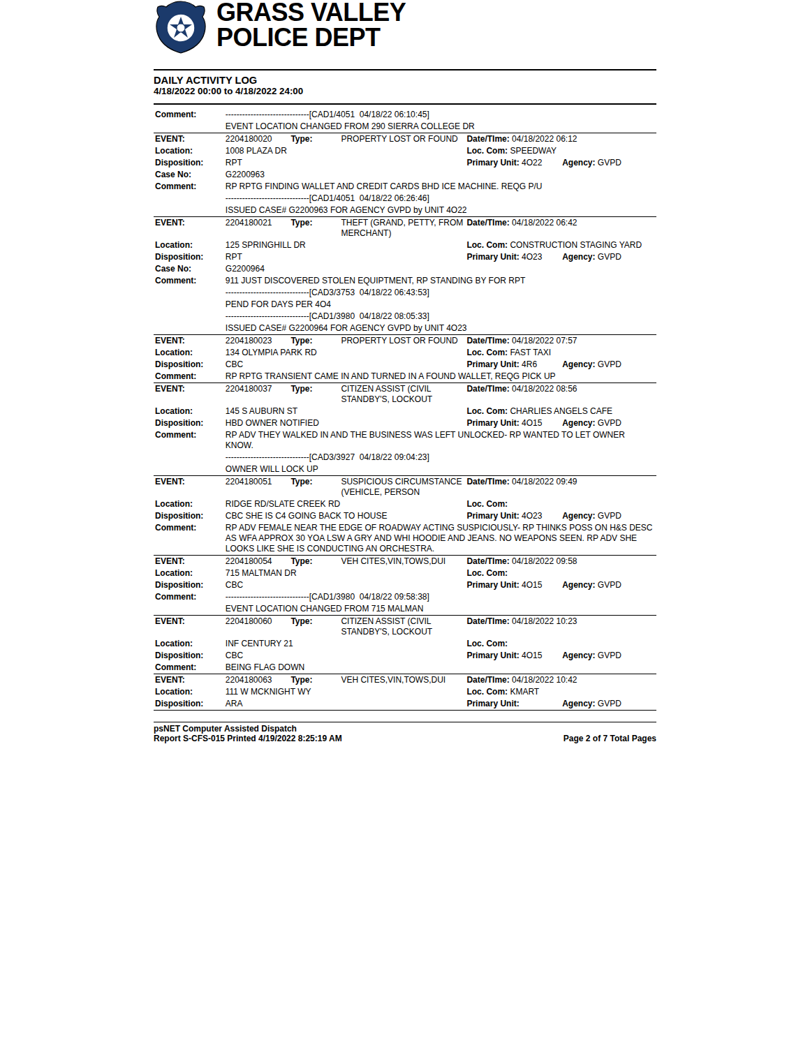GRASS VALLEY
POLICE DEPT
DAILY ACTIVITY LOG
4/18/2022 00:00 to 4/18/2022 24:00
| Comment: | ------------------------------[CAD1/4051 04/18/22 06:10:45] |
| | EVENT LOCATION CHANGED FROM 290 SIERRA COLLEGE DR |
| EVENT: | 2204180020 | Type: | PROPERTY LOST OR FOUND | Date/TIme: 04/18/2022 06:12 |
| Location: | 1008 PLAZA DR | Loc. Com: SPEEDWAY |
| Disposition: | RPT | Primary Unit: 4O22 | Agency: GVPD |
| Case No: | G2200963 |
| Comment: | RP RPTG FINDING WALLET AND CREDIT CARDS BHD ICE MACHINE. REQG P/U |
| | ------------------------------[CAD1/4051 04/18/22 06:26:46] |
| | ISSUED CASE# G2200963 FOR AGENCY GVPD by UNIT 4O22 |
| EVENT: | 2204180021 | Type: | THEFT (GRAND, PETTY, FROM MERCHANT) | Date/TIme: 04/18/2022 06:42 |
| Location: | 125 SPRINGHILL DR | Loc. Com: CONSTRUCTION STAGING YARD |
| Disposition: | RPT | Primary Unit: 4O23 | Agency: GVPD |
| Case No: | G2200964 |
| Comment: | 911 JUST DISCOVERED STOLEN EQUIPTMENT, RP STANDING BY FOR RPT |
| | ------------------------------[CAD3/3753 04/18/22 06:43:53] |
| | PEND FOR DAYS PER 4O4 |
| | ------------------------------[CAD1/3980 04/18/22 08:05:33] |
| | ISSUED CASE# G2200964 FOR AGENCY GVPD by UNIT 4O23 |
| EVENT: | 2204180023 | Type: | PROPERTY LOST OR FOUND | Date/TIme: 04/18/2022 07:57 |
| Location: | 134 OLYMPIA PARK RD | Loc. Com: FAST TAXI |
| Disposition: | CBC | Primary Unit: 4R6 | Agency: GVPD |
| Comment: | RP RPTG TRANSIENT CAME IN AND TURNED IN A FOUND WALLET, REQG PICK UP |
| EVENT: | 2204180037 | Type: | CITIZEN ASSIST (CIVIL STANDBY'S, LOCKOUT | Date/TIme: 04/18/2022 08:56 |
| Location: | 145 S AUBURN ST | Loc. Com: CHARLIES ANGELS CAFE |
| Disposition: | HBD OWNER NOTIFIED | Primary Unit: 4O15 | Agency: GVPD |
| Comment: | RP ADV THEY WALKED IN AND THE BUSINESS WAS LEFT UNLOCKED- RP WANTED TO LET OWNER KNOW. |
| | ------------------------------[CAD3/3927 04/18/22 09:04:23] |
| | OWNER WILL LOCK UP |
| EVENT: | 2204180051 | Type: | SUSPICIOUS CIRCUMSTANCE (VEHICLE, PERSON | Date/TIme: 04/18/2022 09:49 |
| Location: | RIDGE RD/SLATE CREEK RD | Loc. Com: |
| Disposition: | CBC SHE IS C4 GOING BACK TO HOUSE | Primary Unit: 4O23 | Agency: GVPD |
| Comment: | RP ADV FEMALE NEAR THE EDGE OF ROADWAY ACTING SUSPICIOUSLY- RP THINKS POSS ON H&S DESC AS WFA APPROX 30 YOA LSW A GRY AND WHI HOODIE AND JEANS. NO WEAPONS SEEN. RP ADV SHE LOOKS LIKE SHE IS CONDUCTING AN ORCHESTRA. |
| EVENT: | 2204180054 | Type: | VEH CITES,VIN,TOWS,DUI | Date/TIme: 04/18/2022 09:58 |
| Location: | 715 MALTMAN DR | Loc. Com: |
| Disposition: | CBC | Primary Unit: 4O15 | Agency: GVPD |
| Comment: | ------------------------------[CAD1/3980 04/18/22 09:58:38] |
| | EVENT LOCATION CHANGED FROM 715 MALMAN |
| EVENT: | 2204180060 | Type: | CITIZEN ASSIST (CIVIL STANDBY'S, LOCKOUT | Date/TIme: 04/18/2022 10:23 |
| Location: | INF CENTURY 21 | Loc. Com: |
| Disposition: | CBC | Primary Unit: 4O15 | Agency: GVPD |
| Comment: | BEING FLAG DOWN |
| EVENT: | 2204180063 | Type: | VEH CITES,VIN,TOWS,DUI | Date/TIme: 04/18/2022 10:42 |
| Location: | 111 W MCKNIGHT WY | Loc. Com: KMART |
| Disposition: | ARA | Primary Unit: | Agency: GVPD |
psNET Computer Assisted Dispatch
Report S-CFS-015 Printed 4/19/2022 8:25:19 AM
Page 2 of 7 Total Pages